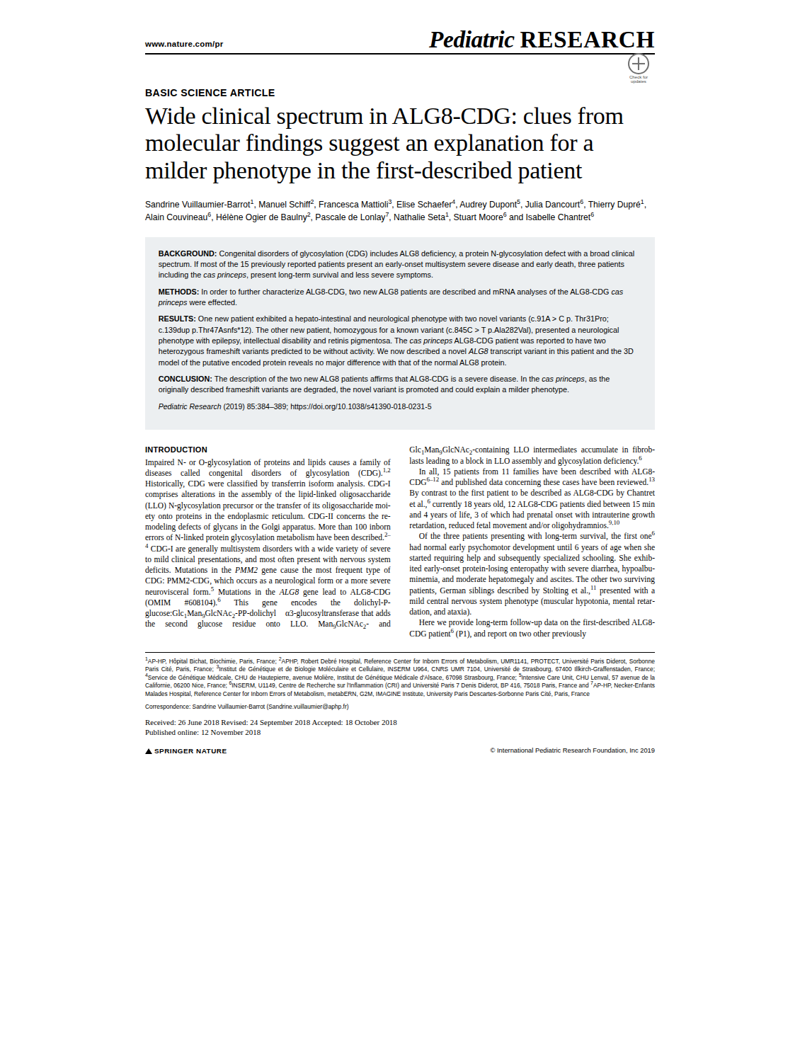www.nature.com/pr
Pediatric RESEARCH
Check for
updates
BASIC SCIENCE ARTICLE
Wide clinical spectrum in ALG8-CDG: clues from molecular findings suggest an explanation for a milder phenotype in the first-described patient
Sandrine Vuillaumier-Barrot1, Manuel Schiff2, Francesca Mattioli3, Elise Schaefer4, Audrey Dupont5, Julia Dancourt6, Thierry Dupré1, Alain Couvineau6, Hélène Ogier de Baulny2, Pascale de Lonlay7, Nathalie Seta1, Stuart Moore6 and Isabelle Chantret6
BACKGROUND: Congenital disorders of glycosylation (CDG) includes ALG8 deficiency, a protein N-glycosylation defect with a broad clinical spectrum. If most of the 15 previously reported patients present an early-onset multisystem severe disease and early death, three patients including the cas princeps, present long-term survival and less severe symptoms.
METHODS: In order to further characterize ALG8-CDG, two new ALG8 patients are described and mRNA analyses of the ALG8-CDG cas princeps were effected.
RESULTS: One new patient exhibited a hepato-intestinal and neurological phenotype with two novel variants (c.91A > C p. Thr31Pro; c.139dup p.Thr47Asnfs*12). The other new patient, homozygous for a known variant (c.845C > T p.Ala282Val), presented a neurological phenotype with epilepsy, intellectual disability and retinis pigmentosa. The cas princeps ALG8-CDG patient was reported to have two heterozygous frameshift variants predicted to be without activity. We now described a novel ALG8 transcript variant in this patient and the 3D model of the putative encoded protein reveals no major difference with that of the normal ALG8 protein.
CONCLUSION: The description of the two new ALG8 patients affirms that ALG8-CDG is a severe disease. In the cas princeps, as the originally described frameshift variants are degraded, the novel variant is promoted and could explain a milder phenotype.
Pediatric Research (2019) 85:384–389; https://doi.org/10.1038/s41390-018-0231-5
INTRODUCTION
Impaired N- or O-glycosylation of proteins and lipids causes a family of diseases called congenital disorders of glycosylation (CDG).1,2 Historically, CDG were classified by transferrin isoform analysis. CDG-I comprises alterations in the assembly of the lipid-linked oligosaccharide (LLO) N-glycosylation precursor or the transfer of its oligosaccharide moiety onto proteins in the endoplasmic reticulum. CDG-II concerns the remodeling defects of glycans in the Golgi apparatus. More than 100 inborn errors of N-linked protein glycosylation metabolism have been described.2–4 CDG-I are generally multisystem disorders with a wide variety of severe to mild clinical presentations, and most often present with nervous system deficits. Mutations in the PMM2 gene cause the most frequent type of CDG: PMM2-CDG, which occurs as a neurological form or a more severe neurovisceral form.5 Mutations in the ALG8 gene lead to ALG8-CDG (OMIM #608104).6 This gene encodes the dolichyl-P-glucose:Glc1Man9GlcNAc2-PP-dolichyl α3-glucosyltransferase that adds the second glucose residue onto LLO. Man9GlcNAc2- and Glc1Man9GlcNAc2-containing LLO intermediates accumulate in fibroblasts leading to a block in LLO assembly and glycosylation deficiency.6
In all, 15 patients from 11 families have been described with ALG8-CDG6–12 and published data concerning these cases have been reviewed.13 By contrast to the first patient to be described as ALG8-CDG by Chantret et al.,6 currently 18 years old, 12 ALG8-CDG patients died between 15 min and 4 years of life, 3 of which had prenatal onset with intrauterine growth retardation, reduced fetal movement and/or oligohydramnios.9,10
Of the three patients presenting with long-term survival, the first one6 had normal early psychomotor development until 6 years of age when she started requiring help and subsequently specialized schooling. She exhibited early-onset protein-losing enteropathy with severe diarrhea, hypoalbuminemia, and moderate hepatomegaly and ascites. The other two surviving patients, German siblings described by Stolting et al.,11 presented with a mild central nervous system phenotype (muscular hypotonia, mental retardation, and ataxia).
Here we provide long-term follow-up data on the first-described ALG8-CDG patient6 (P1), and report on two other previously
1AP-HP, Hôpital Bichat, Biochimie, Paris, France; 2APHP, Robert Debré Hospital, Reference Center for Inborn Errors of Metabolism, UMR1141, PROTECT, Université Paris Diderot, Sorbonne Paris Cité, Paris, France; 3Institut de Génétique et de Biologie Moléculaire et Cellulaire, INSERM U964, CNRS UMR 7104, Université de Strasbourg, 67400 Illkirch-Graffenstaden, France; 4Service de Génétique Médicale, CHU de Hautepierre, avenue Molière, Institut de Génétique Médicale d'Alsace, 67098 Strasbourg, France; 5Intensive Care Unit, CHU Lenval, 57 avenue de la Californie, 06200 Nice, France; 6INSERM, U1149, Centre de Recherche sur l'Inflammation (CRI) and Université Paris 7 Denis Diderot, BP 416, 75018 Paris, France and 7AP-HP, Necker-Enfants Malades Hospital, Reference Center for Inborn Errors of Metabolism, metabERN, G2M, IMAGINE Institute, University Paris Descartes-Sorbonne Paris Cité, Paris, France
Correspondence: Sandrine Vuillaumier-Barrot (Sandrine.vuillaumier@aphp.fr)
Received: 26 June 2018 Revised: 24 September 2018 Accepted: 18 October 2018
Published online: 12 November 2018
Springer Nature
© International Pediatric Research Foundation, Inc 2019